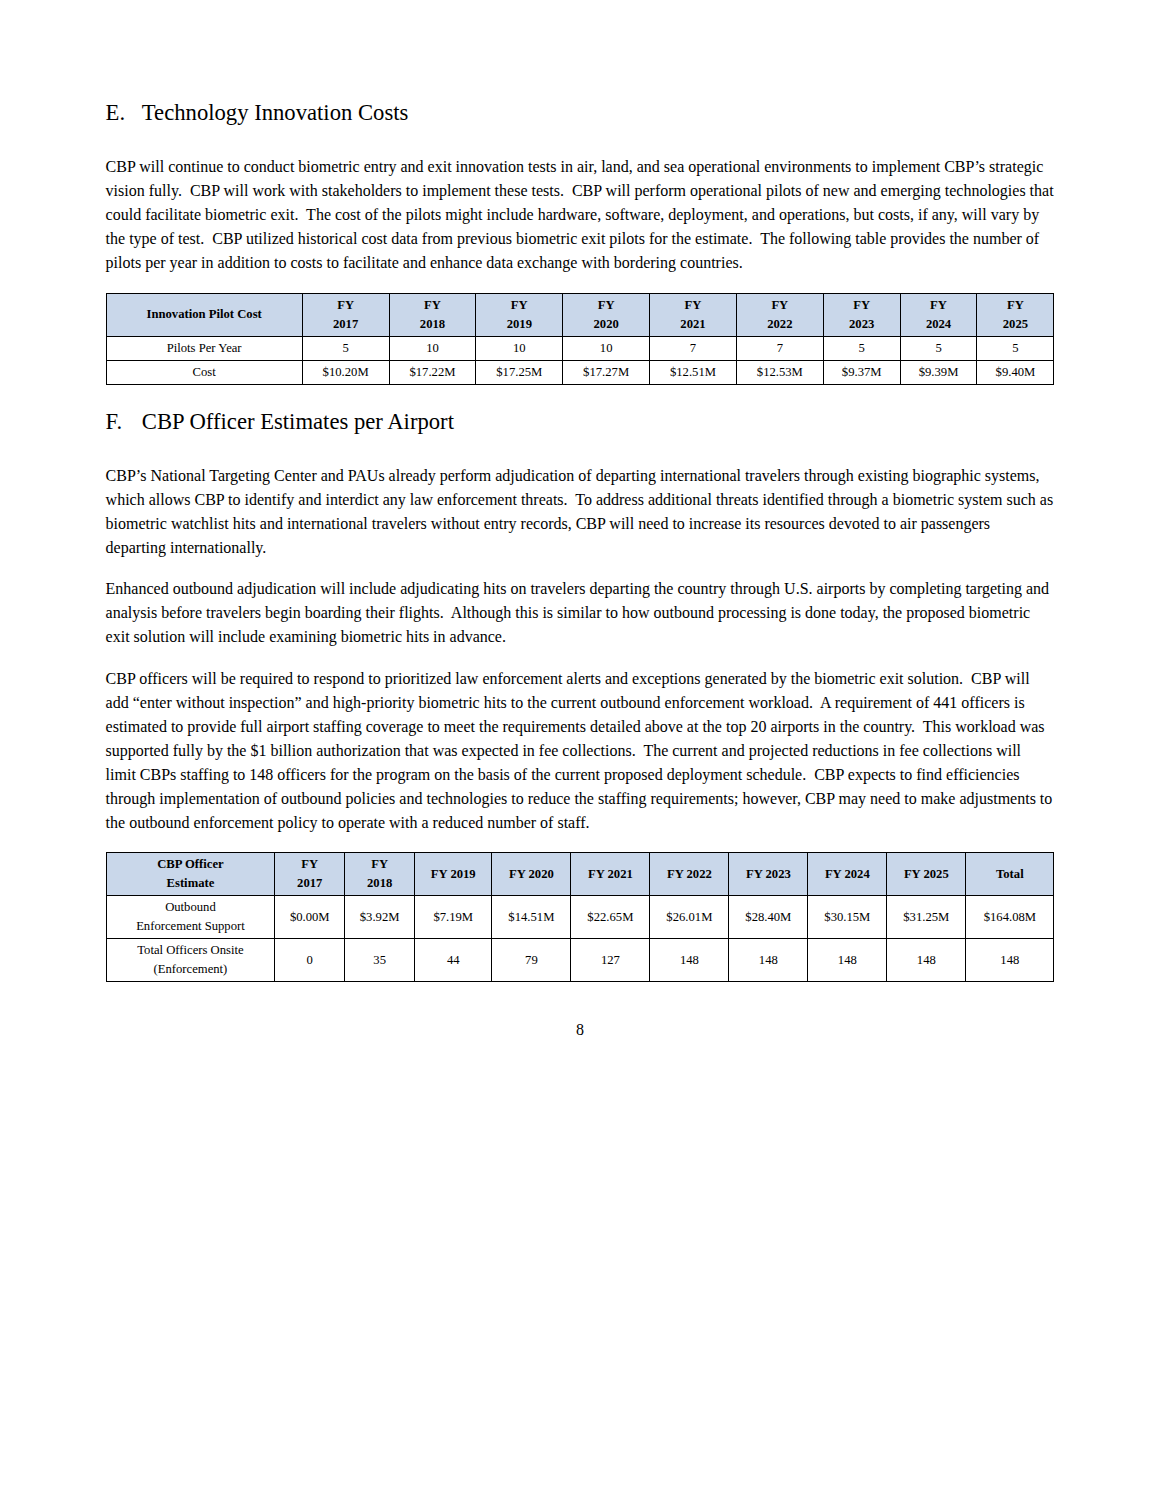E. Technology Innovation Costs
CBP will continue to conduct biometric entry and exit innovation tests in air, land, and sea operational environments to implement CBP’s strategic vision fully. CBP will work with stakeholders to implement these tests. CBP will perform operational pilots of new and emerging technologies that could facilitate biometric exit. The cost of the pilots might include hardware, software, deployment, and operations, but costs, if any, will vary by the type of test. CBP utilized historical cost data from previous biometric exit pilots for the estimate. The following table provides the number of pilots per year in addition to costs to facilitate and enhance data exchange with bordering countries.
| Innovation Pilot Cost | FY 2017 | FY 2018 | FY 2019 | FY 2020 | FY 2021 | FY 2022 | FY 2023 | FY 2024 | FY 2025 |
| --- | --- | --- | --- | --- | --- | --- | --- | --- | --- |
| Pilots Per Year | 5 | 10 | 10 | 10 | 7 | 7 | 5 | 5 | 5 |
| Cost | $10.20M | $17.22M | $17.25M | $17.27M | $12.51M | $12.53M | $9.37M | $9.39M | $9.40M |
F. CBP Officer Estimates per Airport
CBP’s National Targeting Center and PAUs already perform adjudication of departing international travelers through existing biographic systems, which allows CBP to identify and interdict any law enforcement threats. To address additional threats identified through a biometric system such as biometric watchlist hits and international travelers without entry records, CBP will need to increase its resources devoted to air passengers departing internationally.
Enhanced outbound adjudication will include adjudicating hits on travelers departing the country through U.S. airports by completing targeting and analysis before travelers begin boarding their flights. Although this is similar to how outbound processing is done today, the proposed biometric exit solution will include examining biometric hits in advance.
CBP officers will be required to respond to prioritized law enforcement alerts and exceptions generated by the biometric exit solution. CBP will add “enter without inspection” and high-priority biometric hits to the current outbound enforcement workload. A requirement of 441 officers is estimated to provide full airport staffing coverage to meet the requirements detailed above at the top 20 airports in the country. This workload was supported fully by the $1 billion authorization that was expected in fee collections. The current and projected reductions in fee collections will limit CBPs staffing to 148 officers for the program on the basis of the current proposed deployment schedule. CBP expects to find efficiencies through implementation of outbound policies and technologies to reduce the staffing requirements; however, CBP may need to make adjustments to the outbound enforcement policy to operate with a reduced number of staff.
| CBP Officer Estimate | FY 2017 | FY 2018 | FY 2019 | FY 2020 | FY 2021 | FY 2022 | FY 2023 | FY 2024 | FY 2025 | Total |
| --- | --- | --- | --- | --- | --- | --- | --- | --- | --- | --- |
| Outbound Enforcement Support | $0.00M | $3.92M | $7.19M | $14.51M | $22.65M | $26.01M | $28.40M | $30.15M | $31.25M | $164.08M |
| Total Officers Onsite (Enforcement) | 0 | 35 | 44 | 79 | 127 | 148 | 148 | 148 | 148 | 148 |
8